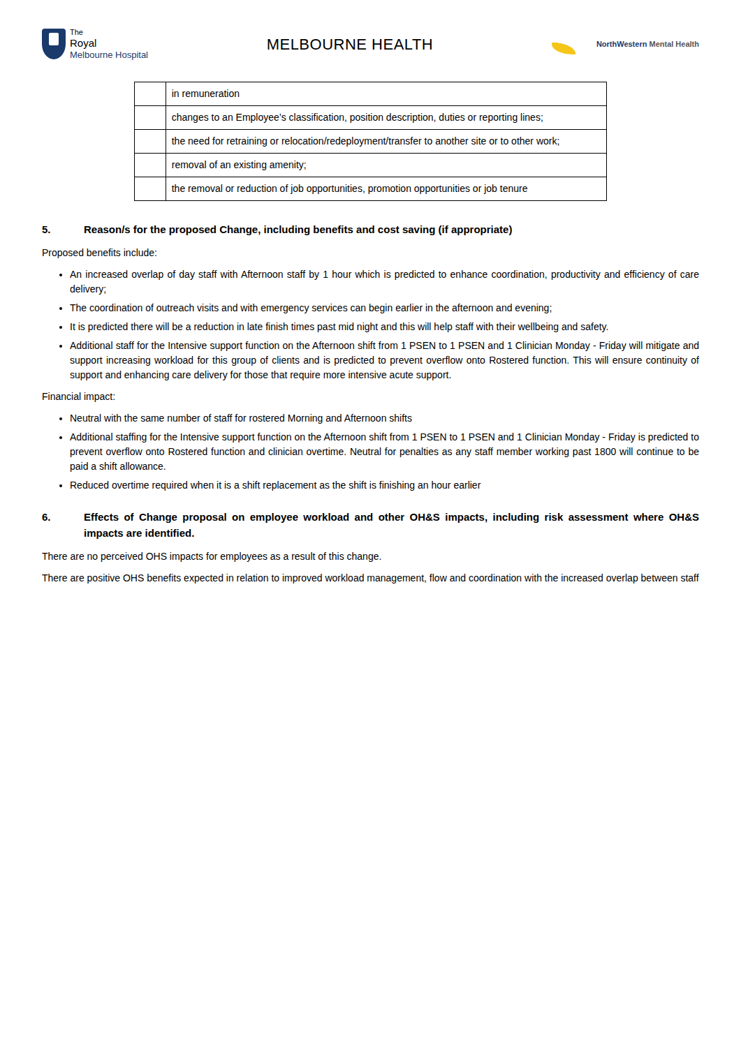The
Royal
Melbourne Hospital
MELBOURNE HEALTH
NorthWestern Mental Health
| | in remuneration |
| | changes to an Employee’s classification, position description, duties or reporting lines; |
| | the need for retraining or relocation/redeployment/transfer to another site or to other work; |
| | removal of an existing amenity; |
| | the removal or reduction of job opportunities, promotion opportunities or job tenure |
5.
Reason/s for the proposed Change, including benefits and cost saving (if appropriate)
Proposed benefits include:
An increased overlap of day staff with Afternoon staff by 1 hour which is predicted to enhance coordination, productivity and efficiency of care delivery;
The coordination of outreach visits and with emergency services can begin earlier in the afternoon and evening;
It is predicted there will be a reduction in late finish times past mid night and this will help staff with their wellbeing and safety.
Additional staff for the Intensive support function on the Afternoon shift from 1 PSEN to 1 PSEN and 1 Clinician Monday - Friday will mitigate and support increasing workload for this group of clients and is predicted to prevent overflow onto Rostered function. This will ensure continuity of support and enhancing care delivery for those that require more intensive acute support.
Financial impact:
Neutral with the same number of staff for rostered Morning and Afternoon shifts
Additional staffing for the Intensive support function on the Afternoon shift from 1 PSEN to 1 PSEN and 1 Clinician Monday - Friday is predicted to prevent overflow onto Rostered function and clinician overtime. Neutral for penalties as any staff member working past 1800 will continue to be paid a shift allowance.
Reduced overtime required when it is a shift replacement as the shift is finishing an hour earlier
6.
Effects of Change proposal on employee workload and other OH&S impacts, including risk assessment where OH&S impacts are identified.
There are no perceived OHS impacts for employees as a result of this change.
There are positive OHS benefits expected in relation to improved workload management, flow and coordination with the increased overlap between staff